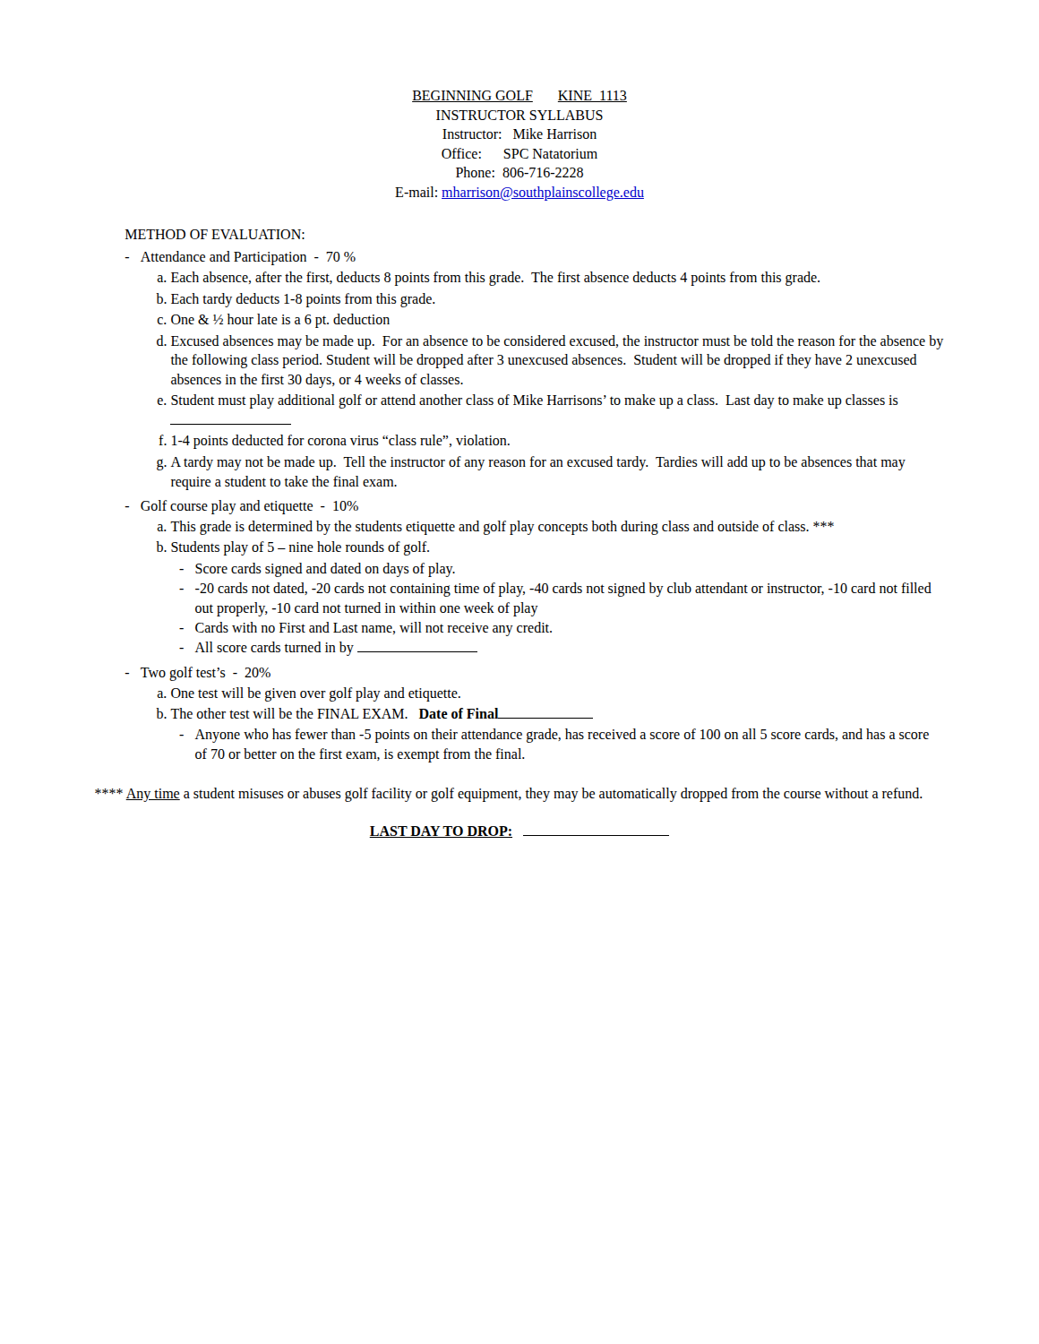BEGINNING GOLF KINE 1113
INSTRUCTOR SYLLABUS
Instructor: Mike Harrison
Office: SPC Natatorium
Phone: 806-716-2228
E-mail: mharrison@southplainscollege.edu
METHOD OF EVALUATION:
Attendance and Participation - 70 %
Each absence, after the first, deducts 8 points from this grade. The first absence deducts 4 points from this grade.
Each tardy deducts 1-8 points from this grade.
One & ½ hour late is a 6 pt. deduction
Excused absences may be made up. For an absence to be considered excused, the instructor must be told the reason for the absence by the following class period. Student will be dropped after 3 unexcused absences. Student will be dropped if they have 2 unexcused absences in the first 30 days, or 4 weeks of classes.
Student must play additional golf or attend another class of Mike Harrisons’ to make up a class. Last day to make up classes is
1-4 points deducted for corona virus “class rule”, violation.
A tardy may not be made up. Tell the instructor of any reason for an excused tardy. Tardies will add up to be absences that may require a student to take the final exam.
Golf course play and etiquette - 10%
This grade is determined by the students etiquette and golf play concepts both during class and outside of class. ***
Students play of 5 – nine hole rounds of golf.
Score cards signed and dated on days of play.
-20 cards not dated, -20 cards not containing time of play, -40 cards not signed by club attendant or instructor, -10 card not filled out properly, -10 card not turned in within one week of play
Cards with no First and Last name, will not receive any credit.
All score cards turned in by
Two golf test’s - 20%
One test will be given over golf play and etiquette.
The other test will be the FINAL EXAM. Date of Final
Anyone who has fewer than -5 points on their attendance grade, has received a score of 100 on all 5 score cards, and has a score of 70 or better on the first exam, is exempt from the final.
**** Any time a student misuses or abuses golf facility or golf equipment, they may be automatically dropped from the course without a refund.
LAST DAY TO DROP: